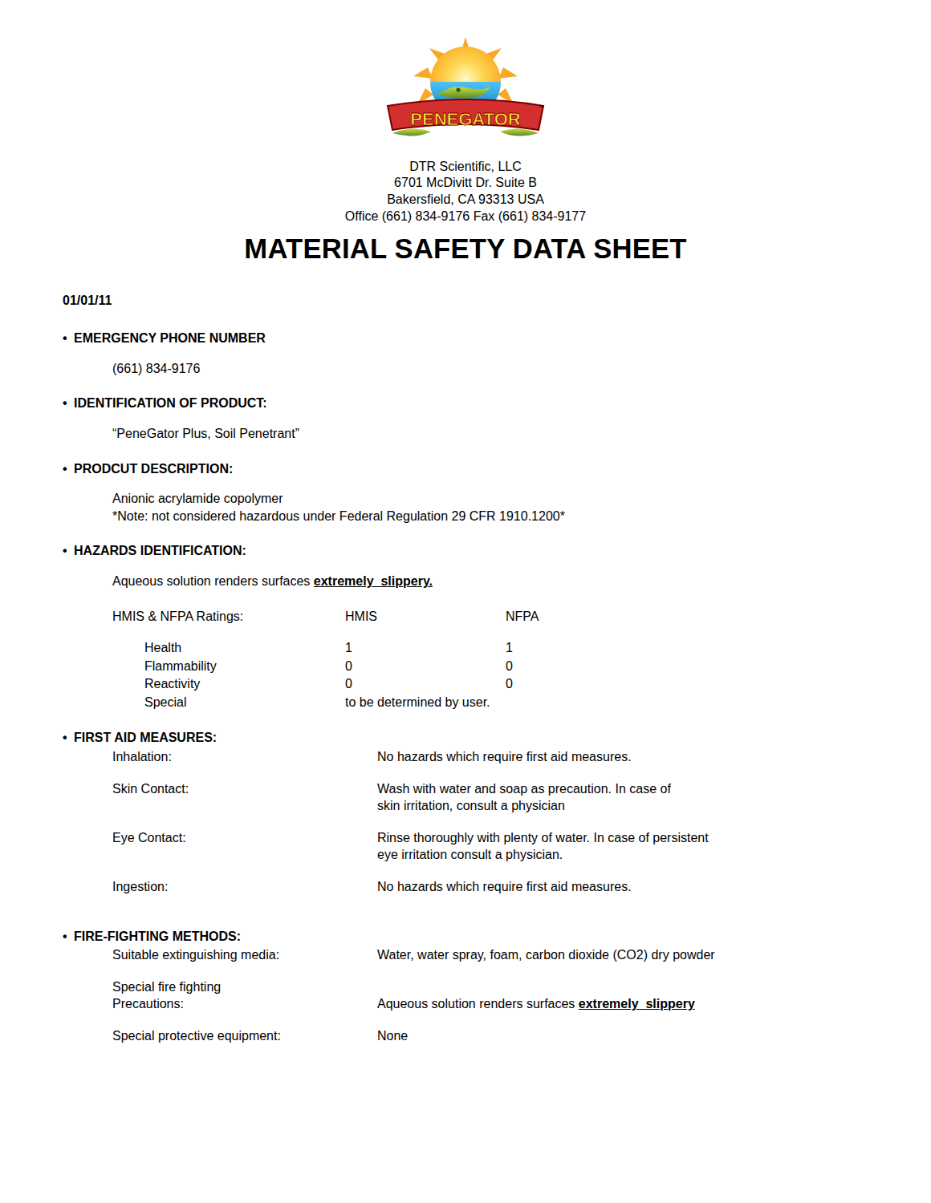PENEGATOR ™
DTR Scientific, LLC
6701 McDivitt Dr. Suite B
Bakersfield, CA 93313 USA
Office (661) 834-9176 Fax (661) 834-9177
MATERIAL SAFETY DATA SHEET
01/01/11
• EMERGENCY PHONE NUMBER
(661) 834-9176
• IDENTIFICATION OF PRODUCT:
“PeneGator Plus, Soil Penetrant”
• PRODCUT DESCRIPTION:
Anionic acrylamide copolymer
*Note: not considered hazardous under Federal Regulation 29 CFR 1910.1200*
• HAZARDS IDENTIFICATION:
Aqueous solution renders surfaces extremely slippery.
| HMIS & NFPA Ratings: | HMIS | NFPA |
| Health | 1 | 1 |
| Flammability | 0 | 0 |
| Reactivity | 0 | 0 |
| Special | to be determined by user. |
• FIRST AID MEASURES:
| Inhalation: | No hazards which require first aid measures. |
| Skin Contact: | Wash with water and soap as precaution. In case of skin irritation, consult a physician |
| Eye Contact: | Rinse thoroughly with plenty of water. In case of persistent eye irritation consult a physician. |
| Ingestion: | No hazards which require first aid measures. |
• FIRE-FIGHTING METHODS:
| Suitable extinguishing media: | Water, water spray, foam, carbon dioxide (CO2) dry powder |
| Special fire fighting Precautions: | Aqueous solution renders surfaces extremely slippery |
| Special protective equipment: | None |